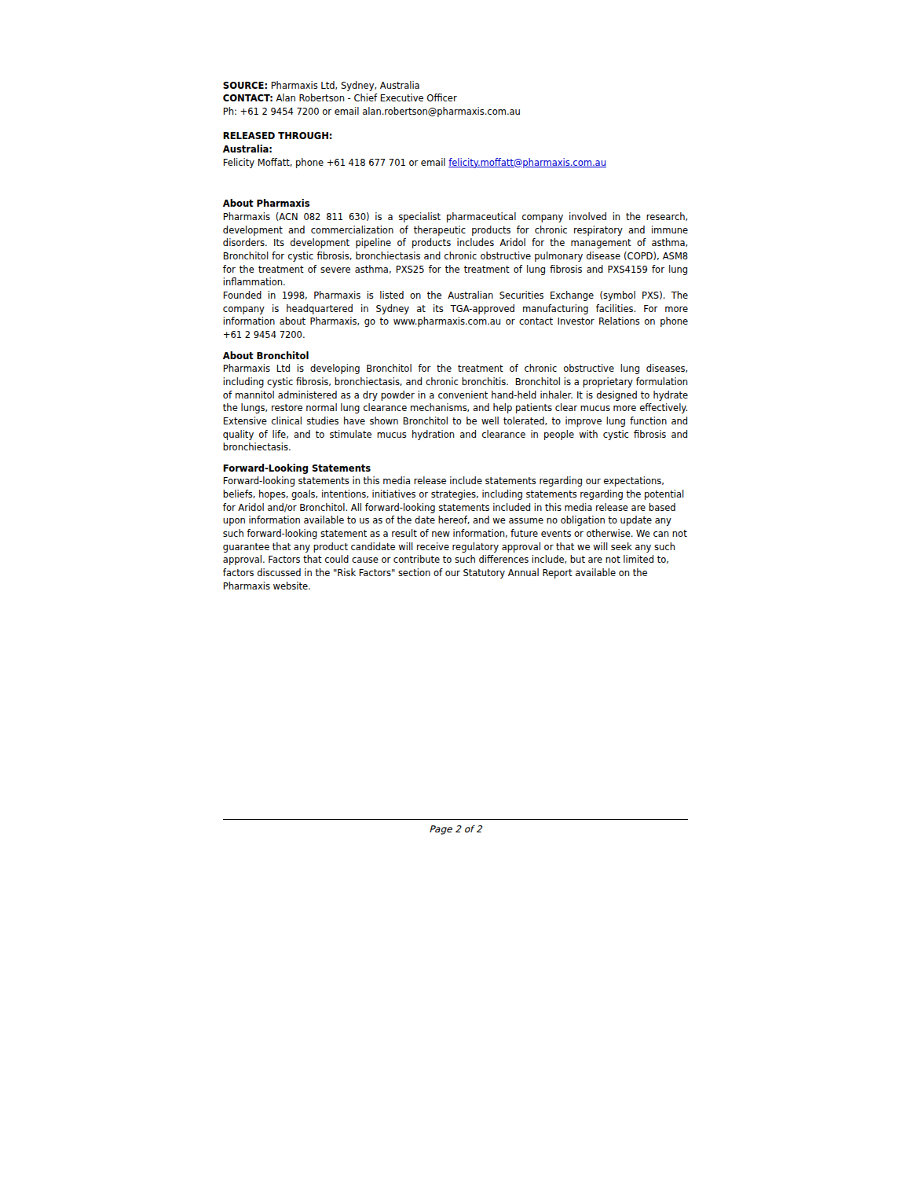SOURCE: Pharmaxis Ltd, Sydney, Australia
CONTACT: Alan Robertson - Chief Executive Officer
Ph: +61 2 9454 7200 or email alan.robertson@pharmaxis.com.au
RELEASED THROUGH:
Australia:
Felicity Moffatt, phone +61 418 677 701 or email felicity.moffatt@pharmaxis.com.au
About Pharmaxis
Pharmaxis (ACN 082 811 630) is a specialist pharmaceutical company involved in the research, development and commercialization of therapeutic products for chronic respiratory and immune disorders. Its development pipeline of products includes Aridol for the management of asthma, Bronchitol for cystic fibrosis, bronchiectasis and chronic obstructive pulmonary disease (COPD), ASM8 for the treatment of severe asthma, PXS25 for the treatment of lung fibrosis and PXS4159 for lung inflammation.
Founded in 1998, Pharmaxis is listed on the Australian Securities Exchange (symbol PXS). The company is headquartered in Sydney at its TGA-approved manufacturing facilities. For more information about Pharmaxis, go to www.pharmaxis.com.au or contact Investor Relations on phone +61 2 9454 7200.
About Bronchitol
Pharmaxis Ltd is developing Bronchitol for the treatment of chronic obstructive lung diseases, including cystic fibrosis, bronchiectasis, and chronic bronchitis. Bronchitol is a proprietary formulation of mannitol administered as a dry powder in a convenient hand-held inhaler. It is designed to hydrate the lungs, restore normal lung clearance mechanisms, and help patients clear mucus more effectively. Extensive clinical studies have shown Bronchitol to be well tolerated, to improve lung function and quality of life, and to stimulate mucus hydration and clearance in people with cystic fibrosis and bronchiectasis.
Forward-Looking Statements
Forward-looking statements in this media release include statements regarding our expectations, beliefs, hopes, goals, intentions, initiatives or strategies, including statements regarding the potential for Aridol and/or Bronchitol. All forward-looking statements included in this media release are based upon information available to us as of the date hereof, and we assume no obligation to update any such forward-looking statement as a result of new information, future events or otherwise. We can not guarantee that any product candidate will receive regulatory approval or that we will seek any such approval. Factors that could cause or contribute to such differences include, but are not limited to, factors discussed in the "Risk Factors" section of our Statutory Annual Report available on the Pharmaxis website.
Page 2 of 2